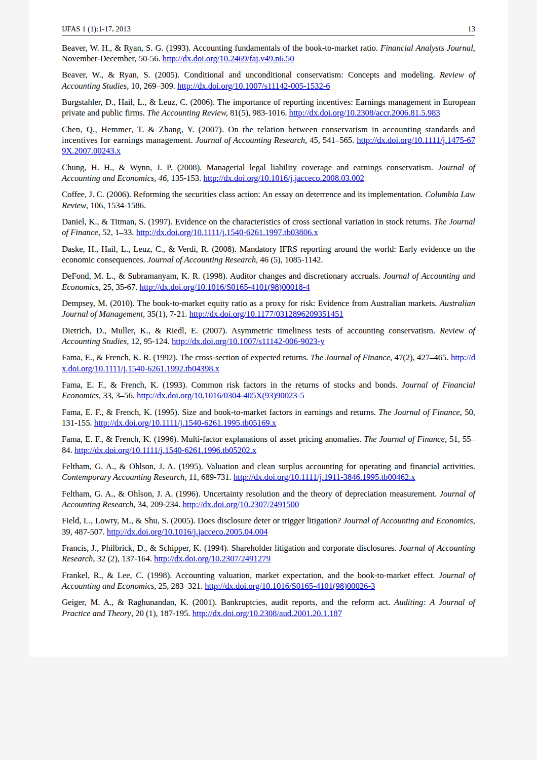IJFAS 1 (1):1-17, 2013 13
Beaver, W. H., & Ryan, S. G. (1993). Accounting fundamentals of the book-to-market ratio. Financial Analysts Journal, November-December, 50-56. http://dx.doi.org/10.2469/faj.v49.n6.50
Beaver, W., & Ryan, S. (2005). Conditional and unconditional conservatism: Concepts and modeling. Review of Accounting Studies, 10, 269–309. http://dx.doi.org/10.1007/s11142-005-1532-6
Burgstahler, D., Hail, L., & Leuz, C. (2006). The importance of reporting incentives: Earnings management in European private and public firms. The Accounting Review, 81(5), 983-1016. http://dx.doi.org/10.2308/accr.2006.81.5.983
Chen, Q., Hemmer, T. & Zhang, Y. (2007). On the relation between conservatism in accounting standards and incentives for earnings management. Journal of Accounting Research, 45, 541–565. http://dx.doi.org/10.1111/j.1475-679X.2007.00243.x
Chung, H. H., & Wynn, J. P. (2008). Managerial legal liability coverage and earnings conservatism. Journal of Accounting and Economics, 46, 135-153. http://dx.doi.org/10.1016/j.jacceco.2008.03.002
Coffee, J. C. (2006). Reforming the securities class action: An essay on deterrence and its implementation. Columbia Law Review, 106, 1534-1586.
Daniel, K., & Titman, S. (1997). Evidence on the characteristics of cross sectional variation in stock returns. The Journal of Finance, 52, 1–33. http://dx.doi.org/10.1111/j.1540-6261.1997.tb03806.x
Daske, H., Hail, L., Leuz, C., & Verdi, R. (2008). Mandatory IFRS reporting around the world: Early evidence on the economic consequences. Journal of Accounting Research, 46 (5), 1085-1142.
DeFond, M. L., & Subramanyam, K. R. (1998). Auditor changes and discretionary accruals. Journal of Accounting and Economics, 25, 35-67. http://dx.doi.org/10.1016/S0165-4101(98)00018-4
Dempsey, M. (2010). The book-to-market equity ratio as a proxy for risk: Evidence from Australian markets. Australian Journal of Management, 35(1), 7-21. http://dx.doi.org/10.1177/0312896209351451
Dietrich, D., Muller, K., & Riedl, E. (2007). Asymmetric timeliness tests of accounting conservatism. Review of Accounting Studies, 12, 95-124. http://dx.doi.org/10.1007/s11142-006-9023-y
Fama, E., & French, K. R. (1992). The cross-section of expected returns. The Journal of Finance, 47(2), 427–465. http://dx.doi.org/10.1111/j.1540-6261.1992.tb04398.x
Fama, E. F., & French, K. (1993). Common risk factors in the returns of stocks and bonds. Journal of Financial Economics, 33, 3–56. http://dx.doi.org/10.1016/0304-405X(93)90023-5
Fama, E. F., & French, K. (1995). Size and book-to-market factors in earnings and returns. The Journal of Finance, 50, 131-155. http://dx.doi.org/10.1111/j.1540-6261.1995.tb05169.x
Fama, E. F., & French, K. (1996). Multi-factor explanations of asset pricing anomalies. The Journal of Finance, 51, 55–84. http://dx.doi.org/10.1111/j.1540-6261.1996.tb05202.x
Feltham, G. A., & Ohlson, J. A. (1995). Valuation and clean surplus accounting for operating and financial activities. Contemporary Accounting Research, 11, 689-731. http://dx.doi.org/10.1111/j.1911-3846.1995.tb00462.x
Feltham, G. A., & Ohlson, J. A. (1996). Uncertainty resolution and the theory of depreciation measurement. Journal of Accounting Research, 34, 209-234. http://dx.doi.org/10.2307/2491500
Field, L., Lowry, M., & Shu, S. (2005). Does disclosure deter or trigger litigation? Journal of Accounting and Economics, 39, 487-507. http://dx.doi.org/10.1016/j.jacceco.2005.04.004
Francis, J., Philbrick, D., & Schipper, K. (1994). Shareholder litigation and corporate disclosures. Journal of Accounting Research, 32 (2), 137-164. http://dx.doi.org/10.2307/2491279
Frankel, R., & Lee, C. (1998). Accounting valuation, market expectation, and the book-to-market effect. Journal of Accounting and Economics, 25, 283–321. http://dx.doi.org/10.1016/S0165-4101(98)00026-3
Geiger, M. A., & Raghunandan, K. (2001). Bankruptcies, audit reports, and the reform act. Auditing: A Journal of Practice and Theory, 20 (1), 187-195. http://dx.doi.org/10.2308/aud.2001.20.1.187